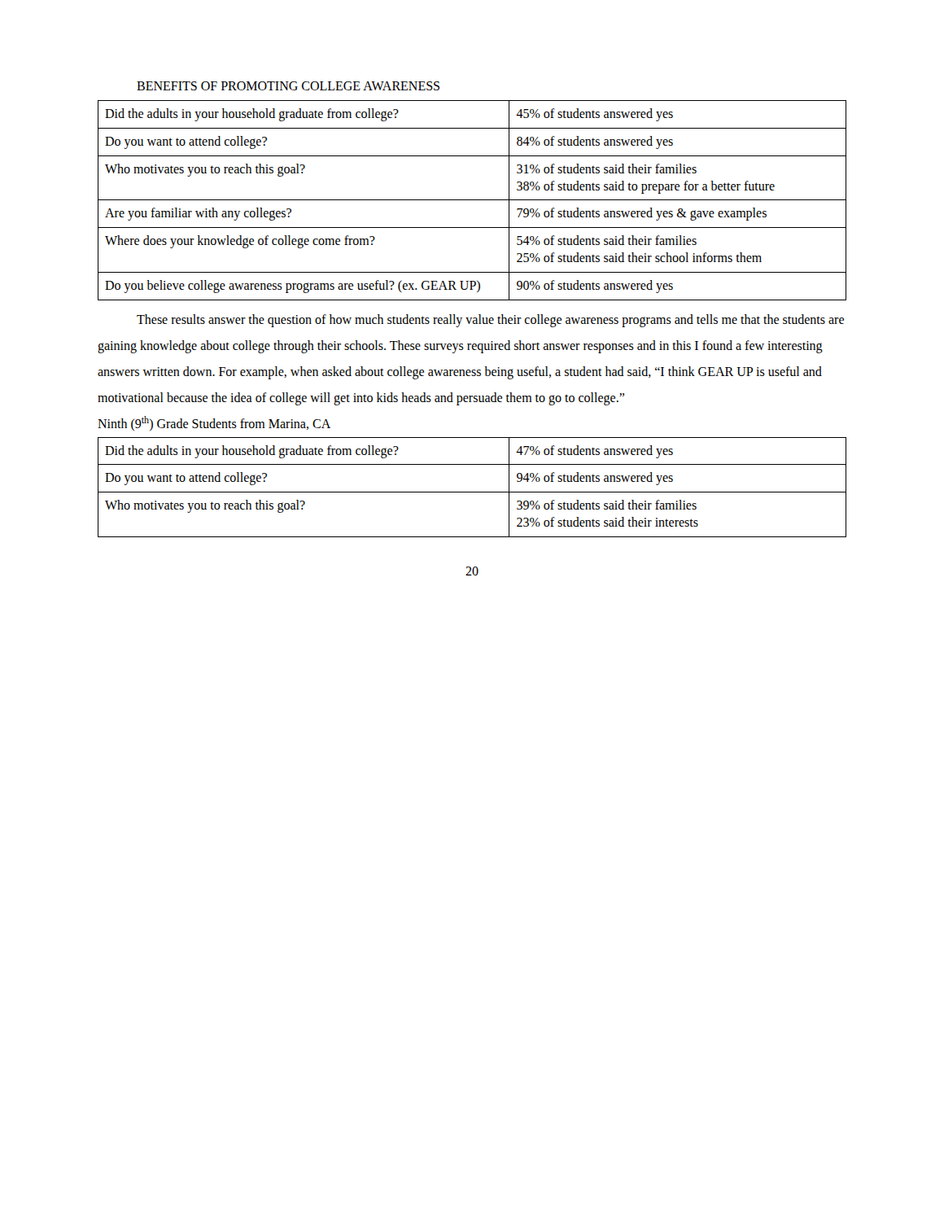BENEFITS OF PROMOTING COLLEGE AWARENESS
| Did the adults in your household graduate from college? | 45% of students answered yes |
| Do you want to attend college? | 84% of students answered yes |
| Who motivates you to reach this goal? | 31% of students said their families 38% of students said to prepare for a better future |
| Are you familiar with any colleges? | 79% of students answered yes & gave examples |
| Where does your knowledge of college come from? | 54% of students said their families 25% of students said their school informs them |
| Do you believe college awareness programs are useful? (ex. GEAR UP) | 90% of students answered yes |
These results answer the question of how much students really value their college awareness programs and tells me that the students are gaining knowledge about college through their schools. These surveys required short answer responses and in this I found a few interesting answers written down. For example, when asked about college awareness being useful, a student had said, “I think GEAR UP is useful and motivational because the idea of college will get into kids heads and persuade them to go to college.”
Ninth (9th) Grade Students from Marina, CA
| Did the adults in your household graduate from college? | 47% of students answered yes |
| Do you want to attend college? | 94% of students answered yes |
| Who motivates you to reach this goal? | 39% of students said their families 23% of students said their interests |
20